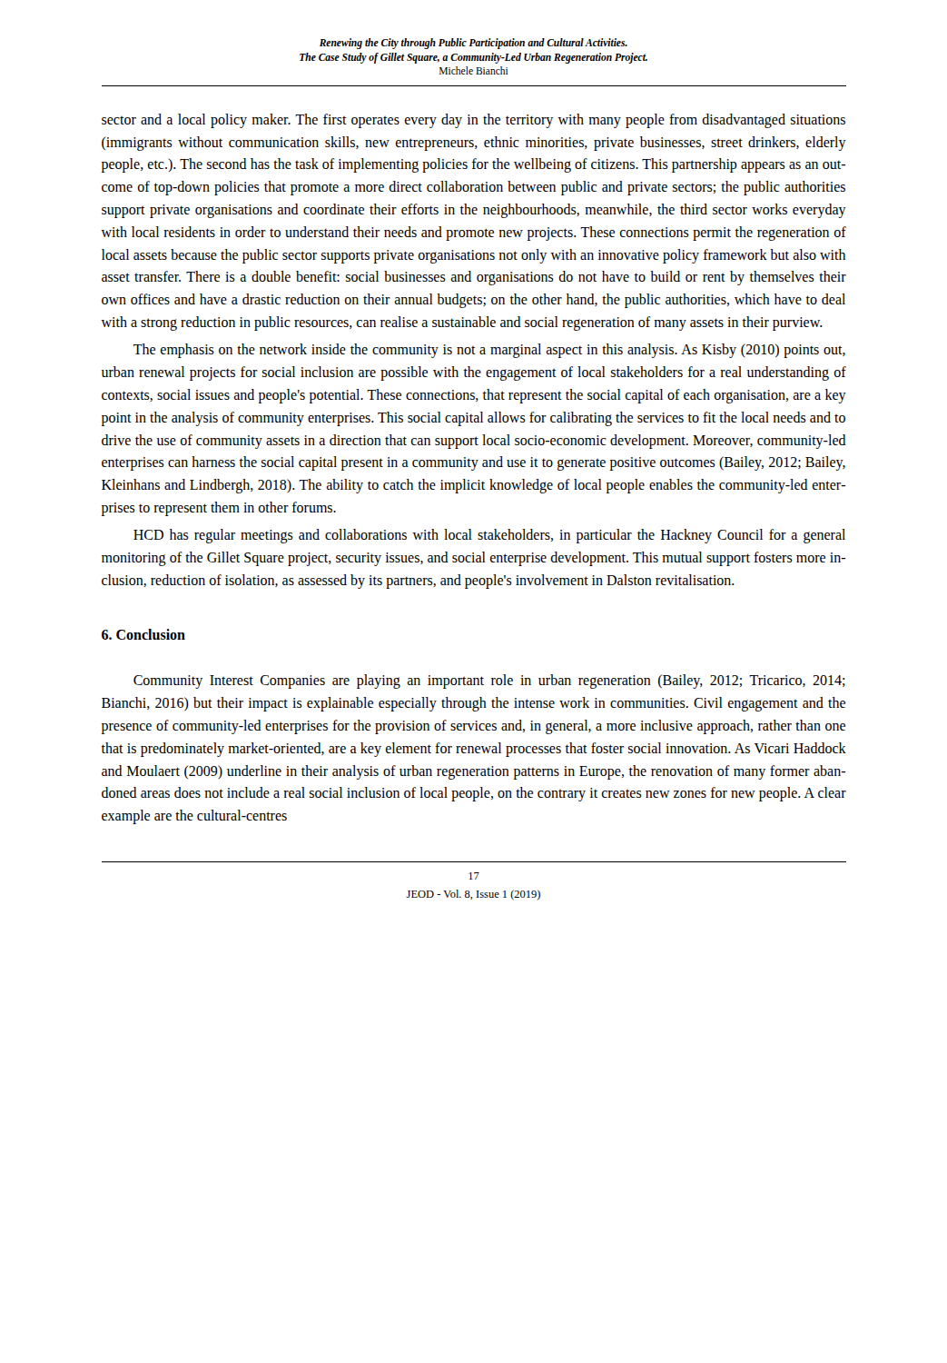Renewing the City through Public Participation and Cultural Activities.
The Case Study of Gillet Square, a Community-Led Urban Regeneration Project.
Michele Bianchi
sector and a local policy maker. The first operates every day in the territory with many people from disadvantaged situations (immigrants without communication skills, new entrepreneurs, ethnic minorities, private businesses, street drinkers, elderly people, etc.). The second has the task of implementing policies for the wellbeing of citizens. This partnership appears as an outcome of top-down policies that promote a more direct collaboration between public and private sectors; the public authorities support private organisations and coordinate their efforts in the neighbourhoods, meanwhile, the third sector works everyday with local residents in order to understand their needs and promote new projects. These connections permit the regeneration of local assets because the public sector supports private organisations not only with an innovative policy framework but also with asset transfer. There is a double benefit: social businesses and organisations do not have to build or rent by themselves their own offices and have a drastic reduction on their annual budgets; on the other hand, the public authorities, which have to deal with a strong reduction in public resources, can realise a sustainable and social regeneration of many assets in their purview.
The emphasis on the network inside the community is not a marginal aspect in this analysis. As Kisby (2010) points out, urban renewal projects for social inclusion are possible with the engagement of local stakeholders for a real understanding of contexts, social issues and people's potential. These connections, that represent the social capital of each organisation, are a key point in the analysis of community enterprises. This social capital allows for calibrating the services to fit the local needs and to drive the use of community assets in a direction that can support local socio-economic development. Moreover, community-led enterprises can harness the social capital present in a community and use it to generate positive outcomes (Bailey, 2012; Bailey, Kleinhans and Lindbergh, 2018). The ability to catch the implicit knowledge of local people enables the community-led enterprises to represent them in other forums.
HCD has regular meetings and collaborations with local stakeholders, in particular the Hackney Council for a general monitoring of the Gillet Square project, security issues, and social enterprise development. This mutual support fosters more inclusion, reduction of isolation, as assessed by its partners, and people's involvement in Dalston revitalisation.
6. Conclusion
Community Interest Companies are playing an important role in urban regeneration (Bailey, 2012; Tricarico, 2014; Bianchi, 2016) but their impact is explainable especially through the intense work in communities. Civil engagement and the presence of community-led enterprises for the provision of services and, in general, a more inclusive approach, rather than one that is predominately market-oriented, are a key element for renewal processes that foster social innovation. As Vicari Haddock and Moulaert (2009) underline in their analysis of urban regeneration patterns in Europe, the renovation of many former abandoned areas does not include a real social inclusion of local people, on the contrary it creates new zones for new people. A clear example are the cultural-centres
17 JEOD - Vol. 8, Issue 1 (2019)